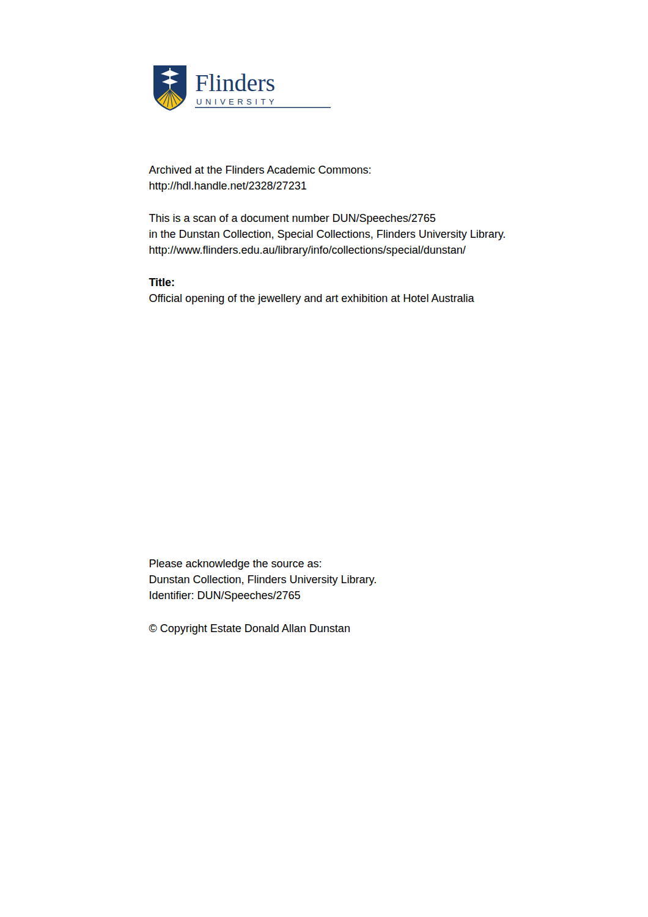Flinders University Flinders UNIVERSITY
Archived at the Flinders Academic Commons:
http://hdl.handle.net/2328/27231
This is a scan of a document number DUN/Speeches/2765
in the Dunstan Collection, Special Collections, Flinders University Library.
http://www.flinders.edu.au/library/info/collections/special/dunstan/
Title:
Official opening of the jewellery and art exhibition at Hotel Australia
Please acknowledge the source as:
Dunstan Collection, Flinders University Library.
Identifier: DUN/Speeches/2765
© Copyright Estate Donald Allan Dunstan